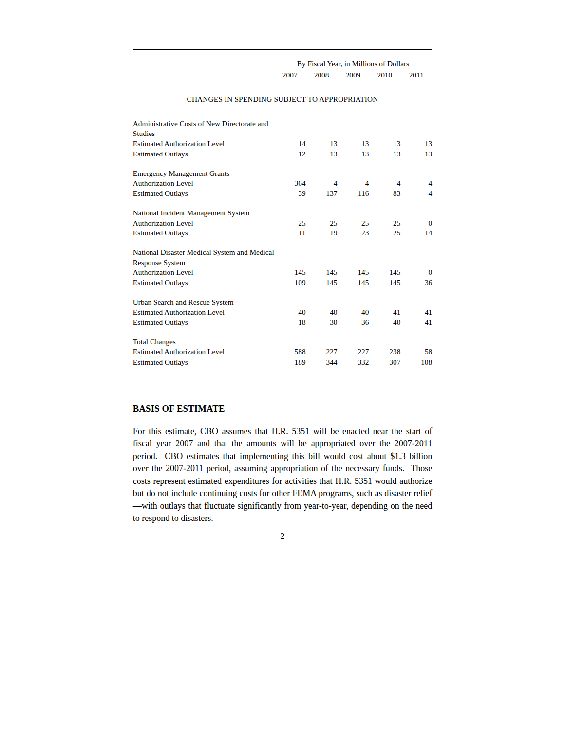| | By Fiscal Year, in Millions of Dollars |
| | 2007 | 2008 | 2009 | 2010 | 2011 |
| CHANGES IN SPENDING SUBJECT TO APPROPRIATION |
| Administrative Costs of New Directorate and | |
| Studies | |
| Estimated Authorization Level | 14 | 13 | 13 | 13 | 13 |
| Estimated Outlays | 12 | 13 | 13 | 13 | 13 |
| Emergency Management Grants | |
| Authorization Level | 364 | 4 | 4 | 4 | 4 |
| Estimated Outlays | 39 | 137 | 116 | 83 | 4 |
| National Incident Management System | |
| Authorization Level | 25 | 25 | 25 | 25 | 0 |
| Estimated Outlays | 11 | 19 | 23 | 25 | 14 |
| National Disaster Medical System and Medical | |
| Response System | |
| Authorization Level | 145 | 145 | 145 | 145 | 0 |
| Estimated Outlays | 109 | 145 | 145 | 145 | 36 |
| Urban Search and Rescue System | |
| Estimated Authorization Level | 40 | 40 | 40 | 41 | 41 |
| Estimated Outlays | 18 | 30 | 36 | 40 | 41 |
| Total Changes | |
| Estimated Authorization Level | 588 | 227 | 227 | 238 | 58 |
| Estimated Outlays | 189 | 344 | 332 | 307 | 108 |
BASIS OF ESTIMATE
For this estimate, CBO assumes that H.R. 5351 will be enacted near the start of fiscal year 2007 and that the amounts will be appropriated over the 2007-2011 period. CBO estimates that implementing this bill would cost about $1.3 billion over the 2007-2011 period, assuming appropriation of the necessary funds. Those costs represent estimated expenditures for activities that H.R. 5351 would authorize but do not include continuing costs for other FEMA programs, such as disaster relief—with outlays that fluctuate significantly from year-to-year, depending on the need to respond to disasters.
2